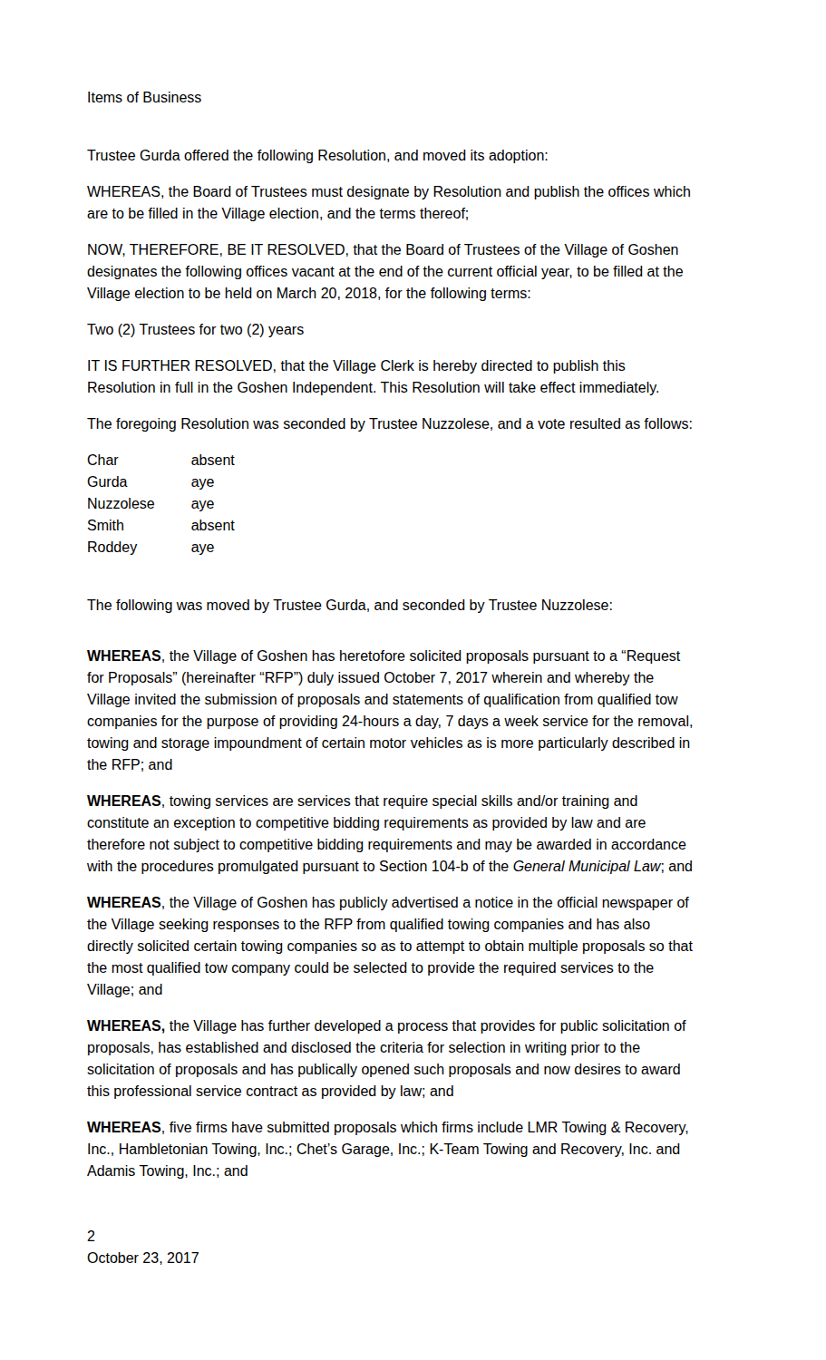Items of Business
Trustee Gurda offered the following Resolution, and moved its adoption:
WHEREAS, the Board of Trustees must designate by Resolution and publish the offices which are to be filled in the Village election, and the terms thereof;
NOW, THEREFORE, BE IT RESOLVED, that the Board of Trustees of the Village of Goshen designates the following offices vacant at the end of the current official year, to be filled at the Village election to be held on March 20, 2018, for the following terms:
Two (2) Trustees for two (2) years
IT IS FURTHER RESOLVED, that the Village Clerk is hereby directed to publish this Resolution in full in the Goshen Independent. This Resolution will take effect immediately.
The foregoing Resolution was seconded by Trustee Nuzzolese, and a vote resulted as follows:
| Char | absent |
| Gurda | aye |
| Nuzzolese | aye |
| Smith | absent |
| Roddey | aye |
The following was moved by Trustee Gurda, and seconded by Trustee Nuzzolese:
WHEREAS, the Village of Goshen has heretofore solicited proposals pursuant to a “Request for Proposals” (hereinafter “RFP”) duly issued October 7, 2017 wherein and whereby the Village invited the submission of proposals and statements of qualification from qualified tow companies for the purpose of providing 24-hours a day, 7 days a week service for the removal, towing and storage impoundment of certain motor vehicles as is more particularly described in the RFP; and
WHEREAS, towing services are services that require special skills and/or training and constitute an exception to competitive bidding requirements as provided by law and are therefore not subject to competitive bidding requirements and may be awarded in accordance with the procedures promulgated pursuant to Section 104-b of the General Municipal Law; and
WHEREAS, the Village of Goshen has publicly advertised a notice in the official newspaper of the Village seeking responses to the RFP from qualified towing companies and has also directly solicited certain towing companies so as to attempt to obtain multiple proposals so that the most qualified tow company could be selected to provide the required services to the Village; and
WHEREAS, the Village has further developed a process that provides for public solicitation of proposals, has established and disclosed the criteria for selection in writing prior to the solicitation of proposals and has publically opened such proposals and now desires to award this professional service contract as provided by law; and
WHEREAS, five firms have submitted proposals which firms include LMR Towing & Recovery, Inc., Hambletonian Towing, Inc.; Chet’s Garage, Inc.; K-Team Towing and Recovery, Inc. and Adamis Towing, Inc.; and
2
October 23, 2017